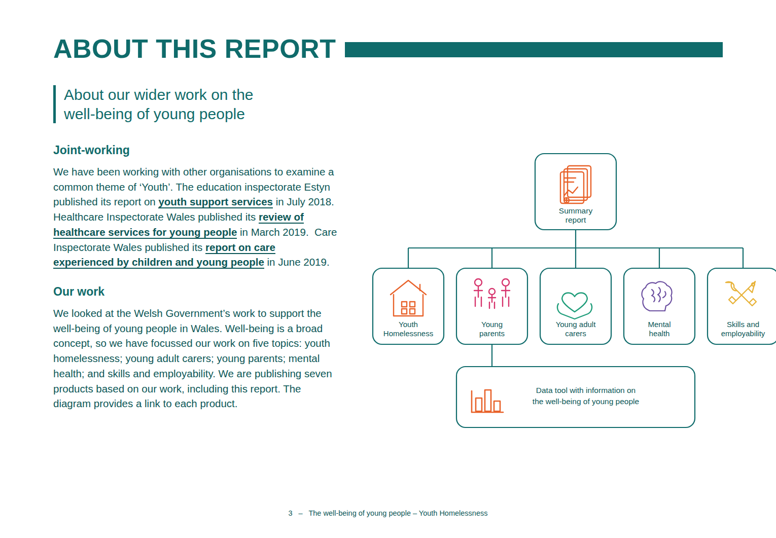About this report
About our wider work on the
well-being of young people
Joint-working
We have been working with other organisations to examine a common theme of ‘Youth’. The education inspectorate Estyn published its report on youth support services in July 2018. Healthcare Inspectorate Wales published its review of healthcare services for young people in March 2019. Care Inspectorate Wales published its report on care experienced by children and young people in June 2019.
Our work
We looked at the Welsh Government’s work to support the well-being of young people in Wales. Well-being is a broad concept, so we have focussed our work on five topics: youth homelessness; young adult carers; young parents; mental health; and skills and employability. We are publishing seven products based on our work, including this report. The diagram provides a link to each product.
Summary report Youth Homelessness Young parents Young adult carers Mental health Skills and employability Data tool with information on the well-being of young people
3 – The well-being of young people – Youth Homelessness